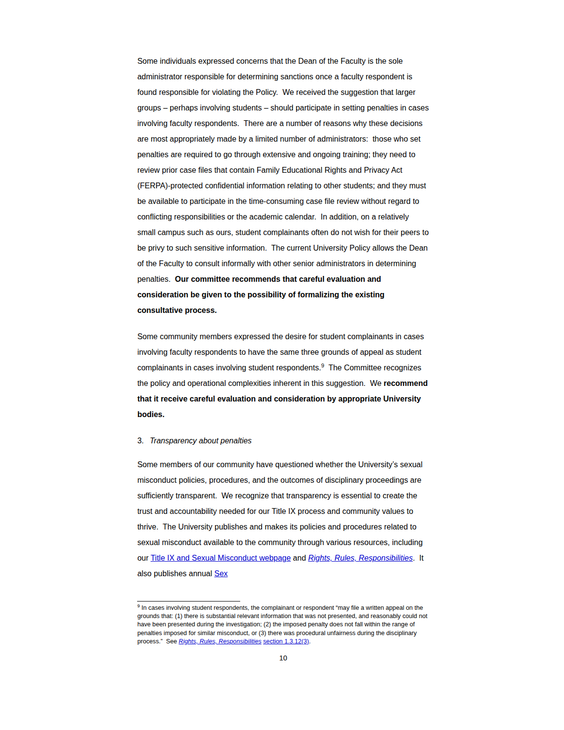Some individuals expressed concerns that the Dean of the Faculty is the sole administrator responsible for determining sanctions once a faculty respondent is found responsible for violating the Policy. We received the suggestion that larger groups – perhaps involving students – should participate in setting penalties in cases involving faculty respondents. There are a number of reasons why these decisions are most appropriately made by a limited number of administrators: those who set penalties are required to go through extensive and ongoing training; they need to review prior case files that contain Family Educational Rights and Privacy Act (FERPA)-protected confidential information relating to other students; and they must be available to participate in the time-consuming case file review without regard to conflicting responsibilities or the academic calendar. In addition, on a relatively small campus such as ours, student complainants often do not wish for their peers to be privy to such sensitive information. The current University Policy allows the Dean of the Faculty to consult informally with other senior administrators in determining penalties. Our committee recommends that careful evaluation and consideration be given to the possibility of formalizing the existing consultative process.
Some community members expressed the desire for student complainants in cases involving faculty respondents to have the same three grounds of appeal as student complainants in cases involving student respondents.9 The Committee recognizes the policy and operational complexities inherent in this suggestion. We recommend that it receive careful evaluation and consideration by appropriate University bodies.
3. Transparency about penalties
Some members of our community have questioned whether the University’s sexual misconduct policies, procedures, and the outcomes of disciplinary proceedings are sufficiently transparent. We recognize that transparency is essential to create the trust and accountability needed for our Title IX process and community values to thrive. The University publishes and makes its policies and procedures related to sexual misconduct available to the community through various resources, including our Title IX and Sexual Misconduct webpage and Rights, Rules, Responsibilities. It also publishes annual Sex
9 In cases involving student respondents, the complainant or respondent “may file a written appeal on the grounds that: (1) there is substantial relevant information that was not presented, and reasonably could not have been presented during the investigation; (2) the imposed penalty does not fall within the range of penalties imposed for similar misconduct, or (3) there was procedural unfairness during the disciplinary process.” See Rights, Rules, Responsibilities section 1.3.12(3).
10